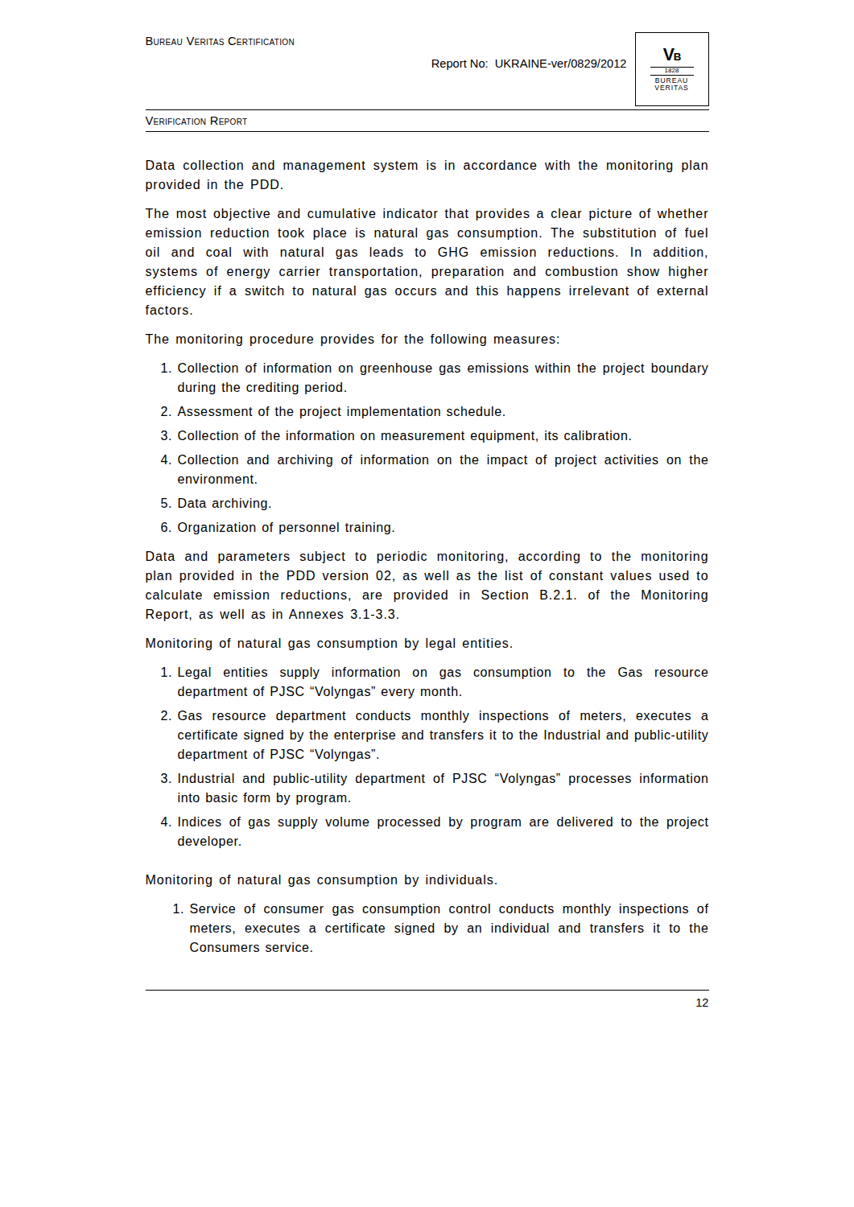Bureau Veritas Certification
Report No: UKRAINE-ver/0829/2012
VB
1828
BUREAU
VERITAS
Verification Report
Data collection and management system is in accordance with the monitoring plan provided in the PDD.
The most objective and cumulative indicator that provides a clear picture of whether emission reduction took place is natural gas consumption. The substitution of fuel oil and coal with natural gas leads to GHG emission reductions. In addition, systems of energy carrier transportation, preparation and combustion show higher efficiency if a switch to natural gas occurs and this happens irrelevant of external factors.
The monitoring procedure provides for the following measures:
Collection of information on greenhouse gas emissions within the project boundary during the crediting period.
Assessment of the project implementation schedule.
Collection of the information on measurement equipment, its calibration.
Collection and archiving of information on the impact of project activities on the environment.
Data archiving.
Organization of personnel training.
Data and parameters subject to periodic monitoring, according to the monitoring plan provided in the PDD version 02, as well as the list of constant values used to calculate emission reductions, are provided in Section B.2.1. of the Monitoring Report, as well as in Annexes 3.1-3.3.
Monitoring of natural gas consumption by legal entities.
Legal entities supply information on gas consumption to the Gas resource department of PJSC “Volyngas” every month.
Gas resource department conducts monthly inspections of meters, executes a certificate signed by the enterprise and transfers it to the Industrial and public-utility department of PJSC “Volyngas”.
Industrial and public-utility department of PJSC “Volyngas” processes information into basic form by program.
Indices of gas supply volume processed by program are delivered to the project developer.
Monitoring of natural gas consumption by individuals.
Service of consumer gas consumption control conducts monthly inspections of meters, executes a certificate signed by an individual and transfers it to the Consumers service.
12